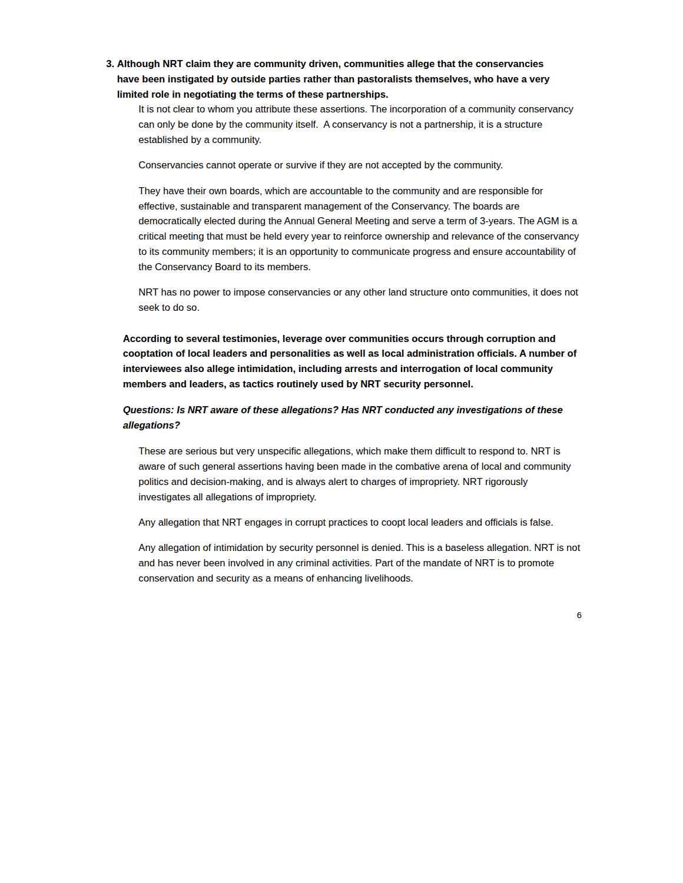Although NRT claim they are community driven, communities allege that the conservancies have been instigated by outside parties rather than pastoralists themselves, who have a very limited role in negotiating the terms of these partnerships.
It is not clear to whom you attribute these assertions. The incorporation of a community conservancy can only be done by the community itself. A conservancy is not a partnership, it is a structure established by a community.
Conservancies cannot operate or survive if they are not accepted by the community.
They have their own boards, which are accountable to the community and are responsible for effective, sustainable and transparent management of the Conservancy. The boards are democratically elected during the Annual General Meeting and serve a term of 3-years. The AGM is a critical meeting that must be held every year to reinforce ownership and relevance of the conservancy to its community members; it is an opportunity to communicate progress and ensure accountability of the Conservancy Board to its members.
NRT has no power to impose conservancies or any other land structure onto communities, it does not seek to do so.
According to several testimonies, leverage over communities occurs through corruption and cooptation of local leaders and personalities as well as local administration officials. A number of interviewees also allege intimidation, including arrests and interrogation of local community members and leaders, as tactics routinely used by NRT security personnel.
Questions: Is NRT aware of these allegations? Has NRT conducted any investigations of these allegations?
These are serious but very unspecific allegations, which make them difficult to respond to. NRT is aware of such general assertions having been made in the combative arena of local and community politics and decision-making, and is always alert to charges of impropriety. NRT rigorously investigates all allegations of impropriety.
Any allegation that NRT engages in corrupt practices to coopt local leaders and officials is false.
Any allegation of intimidation by security personnel is denied. This is a baseless allegation. NRT is not and has never been involved in any criminal activities. Part of the mandate of NRT is to promote conservation and security as a means of enhancing livelihoods.
6